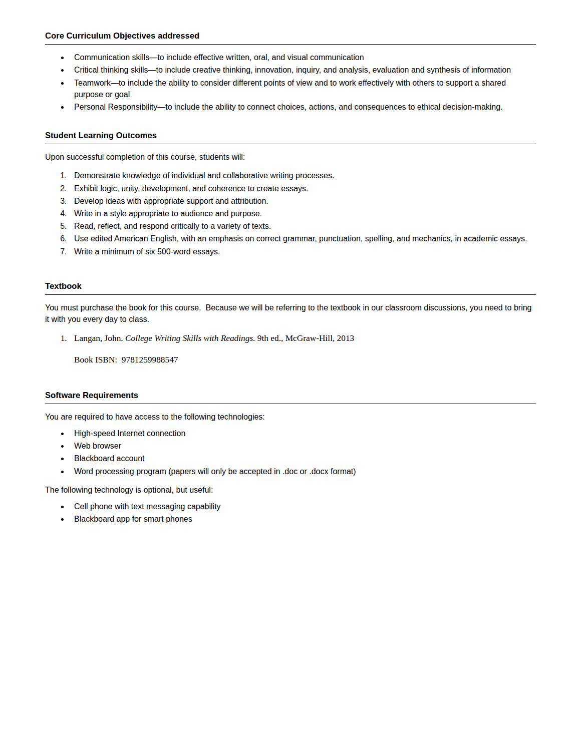Core Curriculum Objectives addressed
Communication skills—to include effective written, oral, and visual communication
Critical thinking skills—to include creative thinking, innovation, inquiry, and analysis, evaluation and synthesis of information
Teamwork—to include the ability to consider different points of view and to work effectively with others to support a shared purpose or goal
Personal Responsibility—to include the ability to connect choices, actions, and consequences to ethical decision-making.
Student Learning Outcomes
Upon successful completion of this course, students will:
Demonstrate knowledge of individual and collaborative writing processes.
Exhibit logic, unity, development, and coherence to create essays.
Develop ideas with appropriate support and attribution.
Write in a style appropriate to audience and purpose.
Read, reflect, and respond critically to a variety of texts.
Use edited American English, with an emphasis on correct grammar, punctuation, spelling, and mechanics, in academic essays.
Write a minimum of six 500-word essays.
Textbook
You must purchase the book for this course. Because we will be referring to the textbook in our classroom discussions, you need to bring it with you every day to class.
Langan, John. College Writing Skills with Readings. 9th ed., McGraw-Hill, 2013
Book ISBN: 9781259988547
Software Requirements
You are required to have access to the following technologies:
High-speed Internet connection
Web browser
Blackboard account
Word processing program (papers will only be accepted in .doc or .docx format)
The following technology is optional, but useful:
Cell phone with text messaging capability
Blackboard app for smart phones